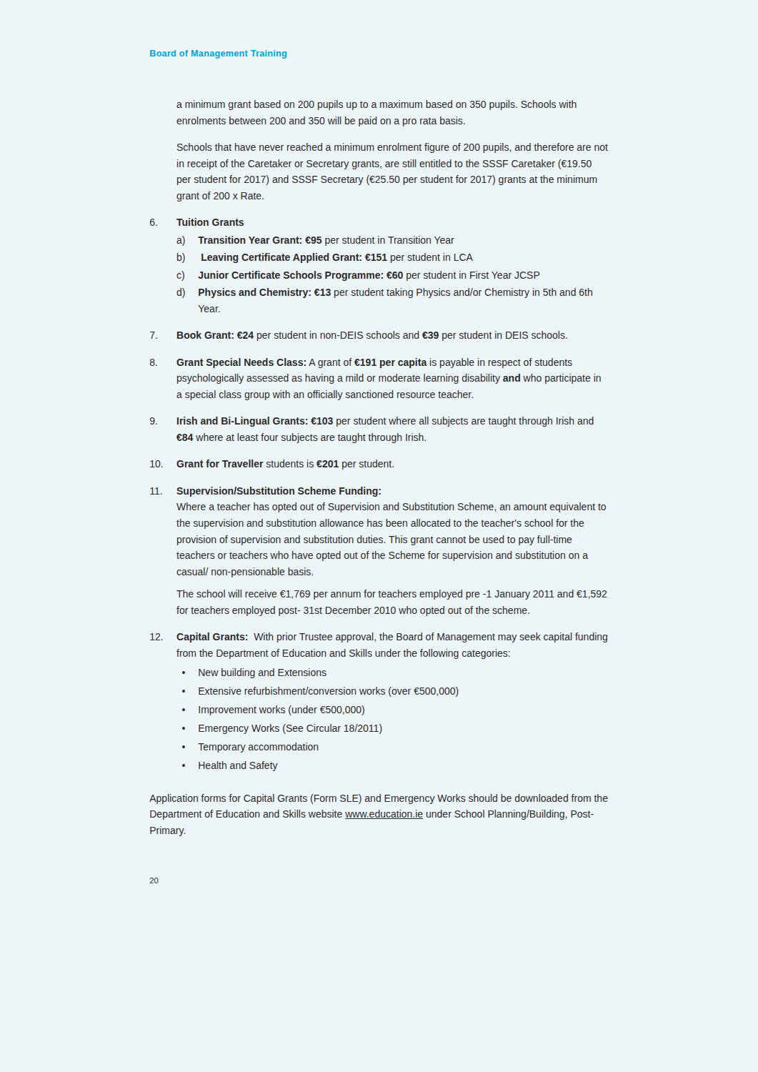Board of Management Training
a minimum grant based on 200 pupils up to a maximum based on 350 pupils. Schools with enrolments between 200 and 350 will be paid on a pro rata basis.
Schools that have never reached a minimum enrolment figure of 200 pupils, and therefore are not in receipt of the Caretaker or Secretary grants, are still entitled to the SSSF Caretaker (€19.50 per student for 2017) and SSSF Secretary (€25.50 per student for 2017) grants at the minimum grant of 200 x Rate.
6. Tuition Grants
a) Transition Year Grant: €95 per student in Transition Year
b) Leaving Certificate Applied Grant: €151 per student in LCA
c) Junior Certificate Schools Programme: €60 per student in First Year JCSP
d) Physics and Chemistry: €13 per student taking Physics and/or Chemistry in 5th and 6th Year.
7. Book Grant: €24 per student in non-DEIS schools and €39 per student in DEIS schools.
8. Grant Special Needs Class: A grant of €191 per capita is payable in respect of students psychologically assessed as having a mild or moderate learning disability and who participate in a special class group with an officially sanctioned resource teacher.
9. Irish and Bi-Lingual Grants: €103 per student where all subjects are taught through Irish and €84 where at least four subjects are taught through Irish.
10. Grant for Traveller students is €201 per student.
11. Supervision/Substitution Scheme Funding:
Where a teacher has opted out of Supervision and Substitution Scheme, an amount equivalent to the supervision and substitution allowance has been allocated to the teacher's school for the provision of supervision and substitution duties. This grant cannot be used to pay full-time teachers or teachers who have opted out of the Scheme for supervision and substitution on a casual/ non-pensionable basis.
The school will receive €1,769 per annum for teachers employed pre -1 January 2011 and €1,592 for teachers employed post- 31st December 2010 who opted out of the scheme.
12. Capital Grants: With prior Trustee approval, the Board of Management may seek capital funding from the Department of Education and Skills under the following categories:
New building and Extensions
Extensive refurbishment/conversion works (over €500,000)
Improvement works (under €500,000)
Emergency Works (See Circular 18/2011)
Temporary accommodation
Health and Safety
Application forms for Capital Grants (Form SLE) and Emergency Works should be downloaded from the Department of Education and Skills website www.education.ie under School Planning/Building, Post-Primary.
20